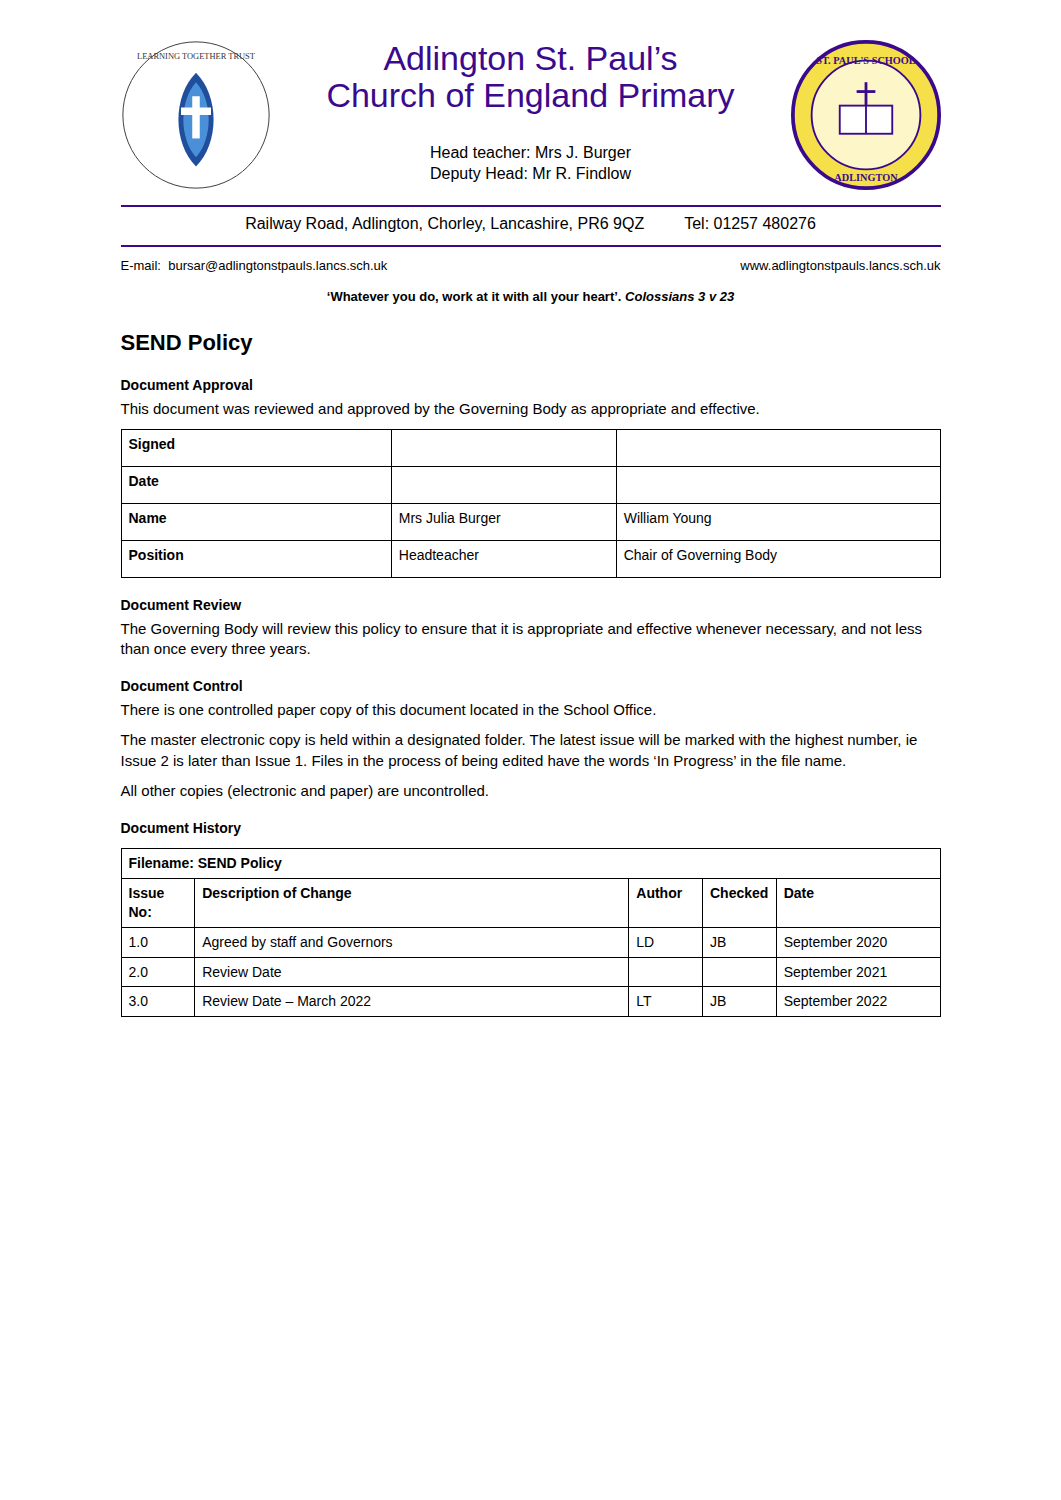Adlington St. Paul’s
Church of England Primary
Head teacher: Mrs J. Burger
Deputy Head: Mr R. Findlow
Railway Road, Adlington, Chorley, Lancashire, PR6 9QZTel: 01257 480276
E-mail: bursar@adlingtonstpauls.lancs.sch.uk www.adlingtonstpauls.lancs.sch.uk
‘Whatever you do, work at it with all your heart’. Colossians 3 v 23
SEND Policy
Document Approval
This document was reviewed and approved by the Governing Body as appropriate and effective.
| Signed | | |
| Date | | |
| Name | Mrs Julia Burger | William Young |
| Position | Headteacher | Chair of Governing Body |
Document Review
The Governing Body will review this policy to ensure that it is appropriate and effective whenever necessary, and not less than once every three years.
Document Control
There is one controlled paper copy of this document located in the School Office.
The master electronic copy is held within a designated folder. The latest issue will be marked with the highest number, ie Issue 2 is later than Issue 1. Files in the process of being edited have the words ‘In Progress’ in the file name.
All other copies (electronic and paper) are uncontrolled.
Document History
| Filename : SEND Policy |
| Issue No: | Description of Change | Author | Checked | Date |
| 1.0 | Agreed by staff and Governors | LD | JB | September 2020 |
| 2.0 | Review Date | | | September 2021 |
| 3.0 | Review Date – March 2022 | LT | JB | September 2022 |